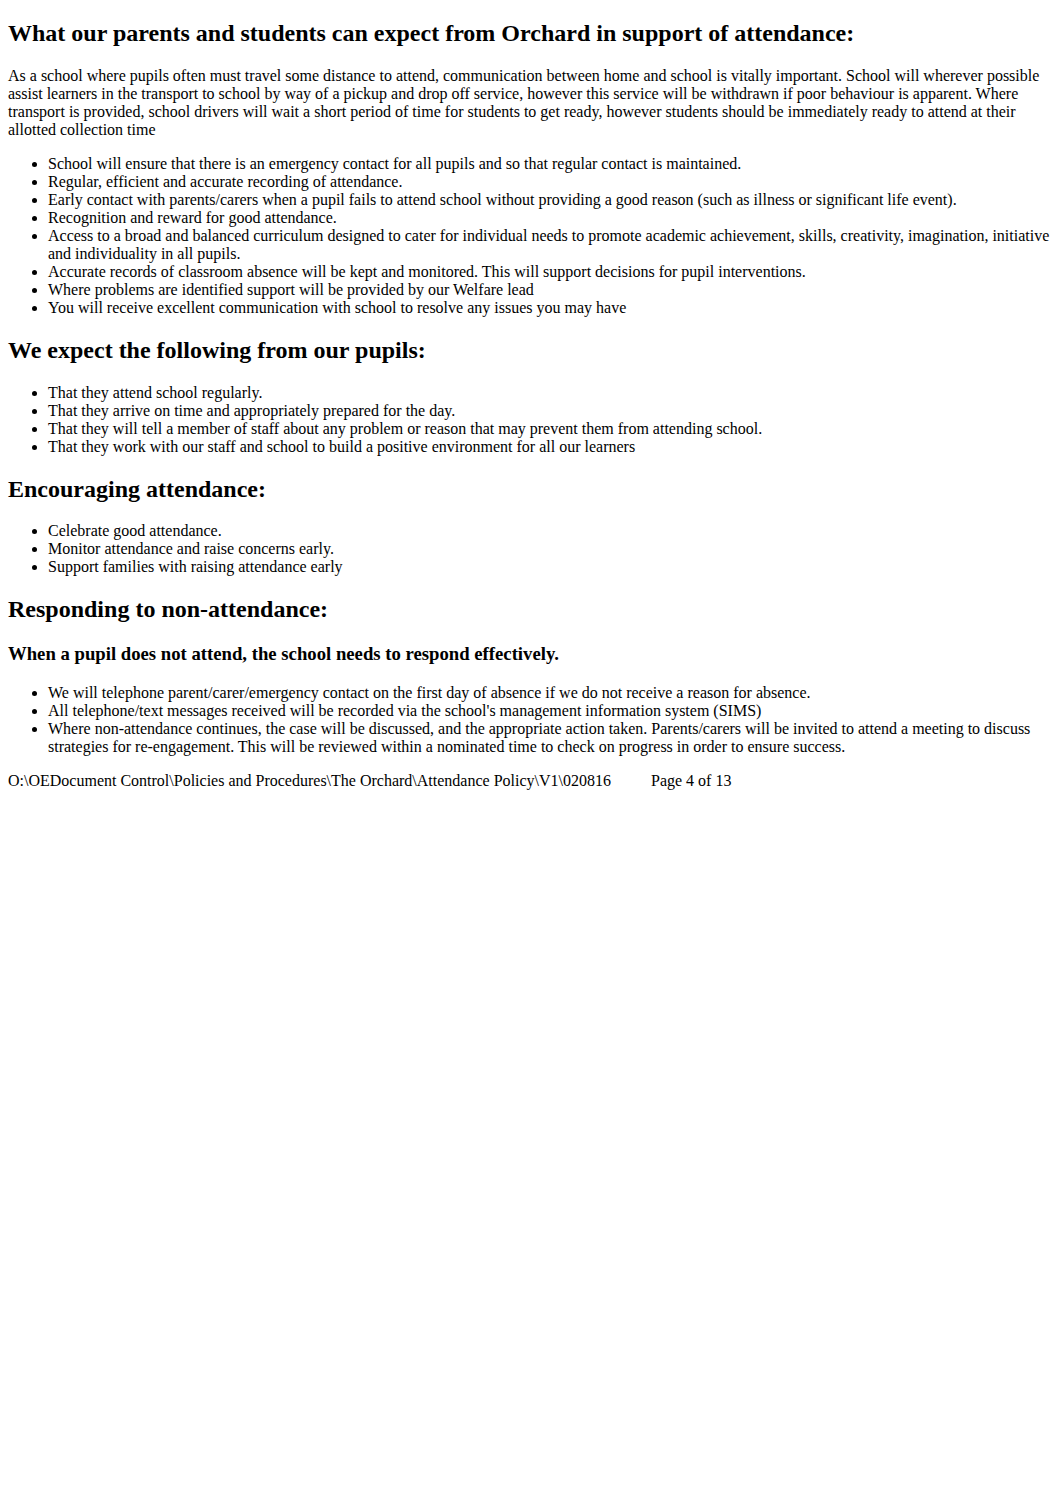What our parents and students can expect from Orchard in support of attendance:
As a school where pupils often must travel some distance to attend, communication between home and school is vitally important. School will wherever possible assist learners in the transport to school by way of a pickup and drop off service, however this service will be withdrawn if poor behaviour is apparent. Where transport is provided, school drivers will wait a short period of time for students to get ready, however students should be immediately ready to attend at their allotted collection time
School will ensure that there is an emergency contact for all pupils and so that regular contact is maintained.
Regular, efficient and accurate recording of attendance.
Early contact with parents/carers when a pupil fails to attend school without providing a good reason (such as illness or significant life event).
Recognition and reward for good attendance.
Access to a broad and balanced curriculum designed to cater for individual needs to promote academic achievement, skills, creativity, imagination, initiative and individuality in all pupils.
Accurate records of classroom absence will be kept and monitored. This will support decisions for pupil interventions.
Where problems are identified support will be provided by our Welfare lead
You will receive excellent communication with school to resolve any issues you may have
We expect the following from our pupils:
That they attend school regularly.
That they arrive on time and appropriately prepared for the day.
That they will tell a member of staff about any problem or reason that may prevent them from attending school.
That they work with our staff and school to build a positive environment for all our learners
Encouraging attendance:
Celebrate good attendance.
Monitor attendance and raise concerns early.
Support families with raising attendance early
Responding to non-attendance:
When a pupil does not attend, the school needs to respond effectively.
We will telephone parent/carer/emergency contact on the first day of absence if we do not receive a reason for absence.
All telephone/text messages received will be recorded via the school's management information system (SIMS)
Where non-attendance continues, the case will be discussed, and the appropriate action taken. Parents/carers will be invited to attend a meeting to discuss strategies for re-engagement. This will be reviewed within a nominated time to check on progress in order to ensure success.
O:\OEDocument Control\Policies and Procedures\The Orchard\Attendance Policy\V1\020816 Page 4 of 13